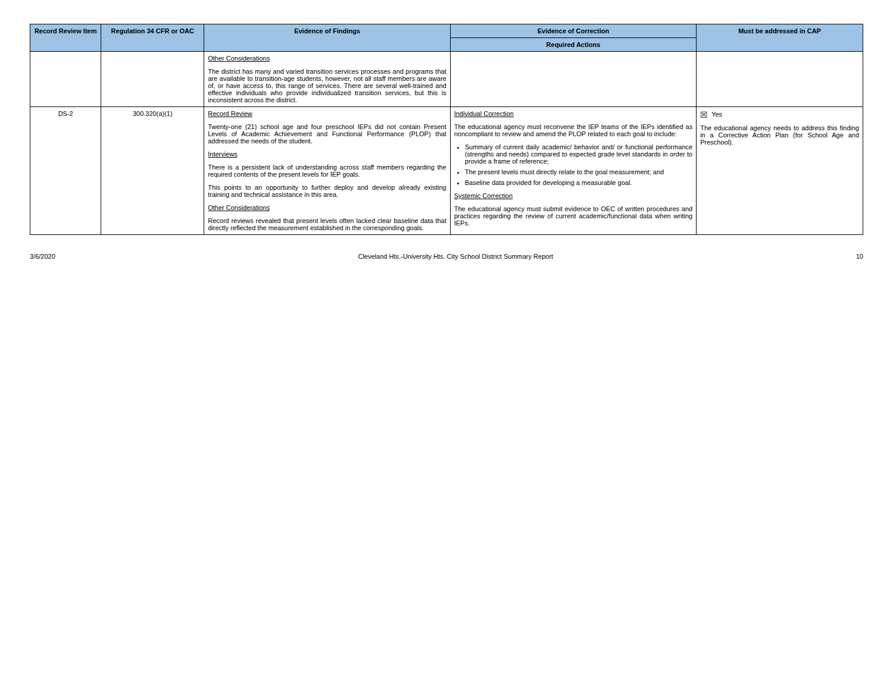| Record Review Item | Regulation 34 CFR or OAC | Evidence of Findings | Evidence of Correction | Must be addressed in CAP |
| --- | --- | --- | --- | --- |
| Required Actions |
| | | Other Considerations The district has many and varied transition services processes and programs that are available to transition-age students, however, not all staff members are aware of, or have access to, this range of services. There are several well-trained and effective individuals who provide individualized transition services, but this is inconsistent across the district. | | |
| DS-2 | 300.320(a)(1) | Record Review Twenty-one (21) school age and four preschool IEPs did not contain Present Levels of Academic Achievement and Functional Performance (PLOP) that addressed the needs of the student. Interviews There is a persistent lack of understanding across staff members regarding the required contents of the present levels for IEP goals. This points to an opportunity to further deploy and develop already existing training and technical assistance in this area. Other Considerations Record reviews revealed that present levels often lacked clear baseline data that directly reflected the measurement established in the corresponding goals. | Individual Correction The educational agency must reconvene the IEP teams of the IEPs identified as noncompliant to review and amend the PLOP related to each goal to include: Summary of current daily academic/ behavior and/ or functional performance (strengths and needs) compared to expected grade level standards in order to provide a frame of reference; The present levels must directly relate to the goal measurement; and Baseline data provided for developing a measurable goal. Systemic Correction The educational agency must submit evidence to OEC of written procedures and practices regarding the review of current academic/functional data when writing IEPs. | ☒ Yes The educational agency needs to address this finding in a Corrective Action Plan (for School Age and Preschool). |
3/6/2020 Cleveland Hts.-University Hts. City School District Summary Report 10